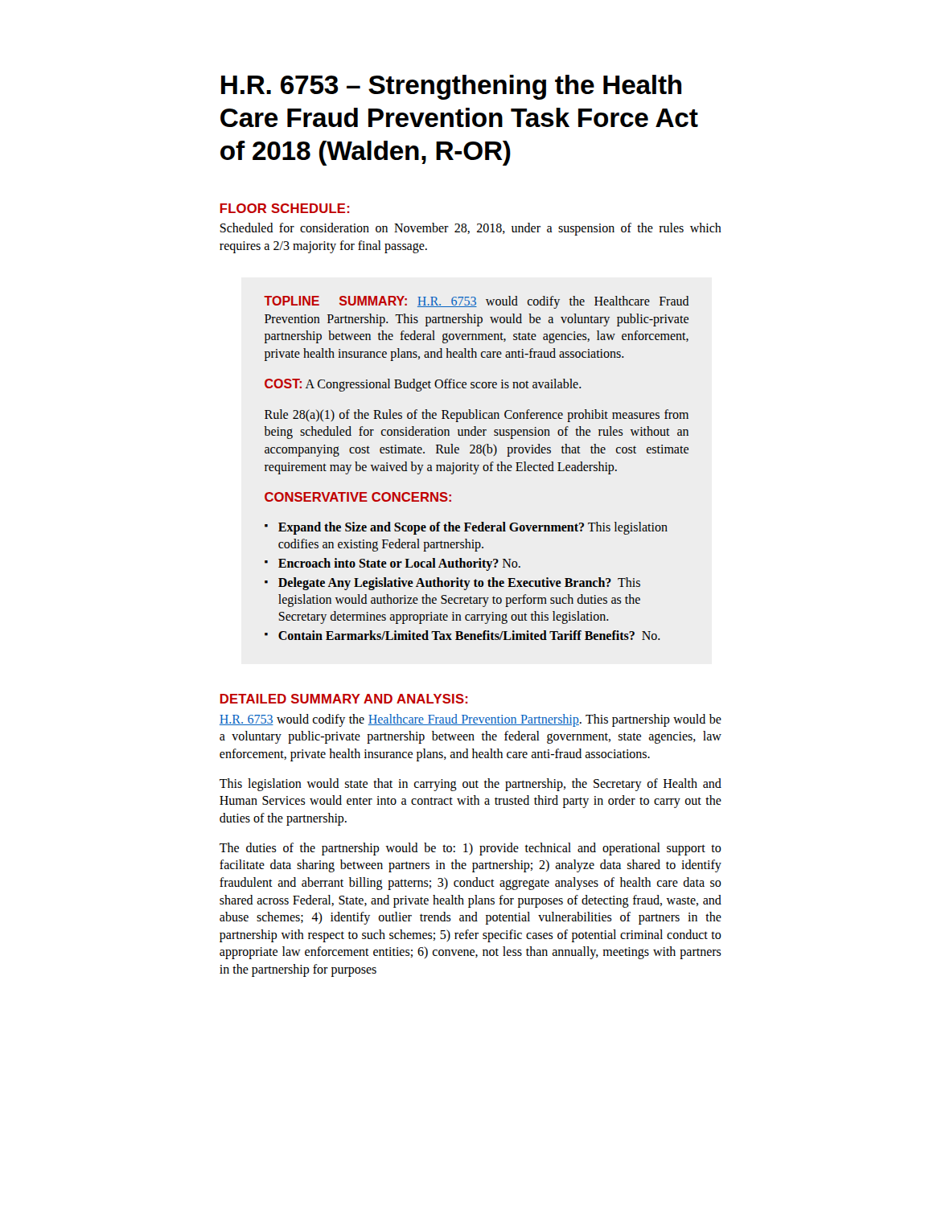H.R. 6753 – Strengthening the Health Care Fraud Prevention Task Force Act of 2018 (Walden, R-OR)
FLOOR SCHEDULE:
Scheduled for consideration on November 28, 2018, under a suspension of the rules which requires a 2/3 majority for final passage.
TOPLINE SUMMARY: H.R. 6753 would codify the Healthcare Fraud Prevention Partnership. This partnership would be a voluntary public-private partnership between the federal government, state agencies, law enforcement, private health insurance plans, and health care anti-fraud associations.
COST: A Congressional Budget Office score is not available.
Rule 28(a)(1) of the Rules of the Republican Conference prohibit measures from being scheduled for consideration under suspension of the rules without an accompanying cost estimate. Rule 28(b) provides that the cost estimate requirement may be waived by a majority of the Elected Leadership.
CONSERVATIVE CONCERNS:
Expand the Size and Scope of the Federal Government? This legislation codifies an existing Federal partnership.
Encroach into State or Local Authority? No.
Delegate Any Legislative Authority to the Executive Branch? This legislation would authorize the Secretary to perform such duties as the Secretary determines appropriate in carrying out this legislation.
Contain Earmarks/Limited Tax Benefits/Limited Tariff Benefits? No.
DETAILED SUMMARY AND ANALYSIS:
H.R. 6753 would codify the Healthcare Fraud Prevention Partnership. This partnership would be a voluntary public-private partnership between the federal government, state agencies, law enforcement, private health insurance plans, and health care anti-fraud associations.
This legislation would state that in carrying out the partnership, the Secretary of Health and Human Services would enter into a contract with a trusted third party in order to carry out the duties of the partnership.
The duties of the partnership would be to: 1) provide technical and operational support to facilitate data sharing between partners in the partnership; 2) analyze data shared to identify fraudulent and aberrant billing patterns; 3) conduct aggregate analyses of health care data so shared across Federal, State, and private health plans for purposes of detecting fraud, waste, and abuse schemes; 4) identify outlier trends and potential vulnerabilities of partners in the partnership with respect to such schemes; 5) refer specific cases of potential criminal conduct to appropriate law enforcement entities; 6) convene, not less than annually, meetings with partners in the partnership for purposes